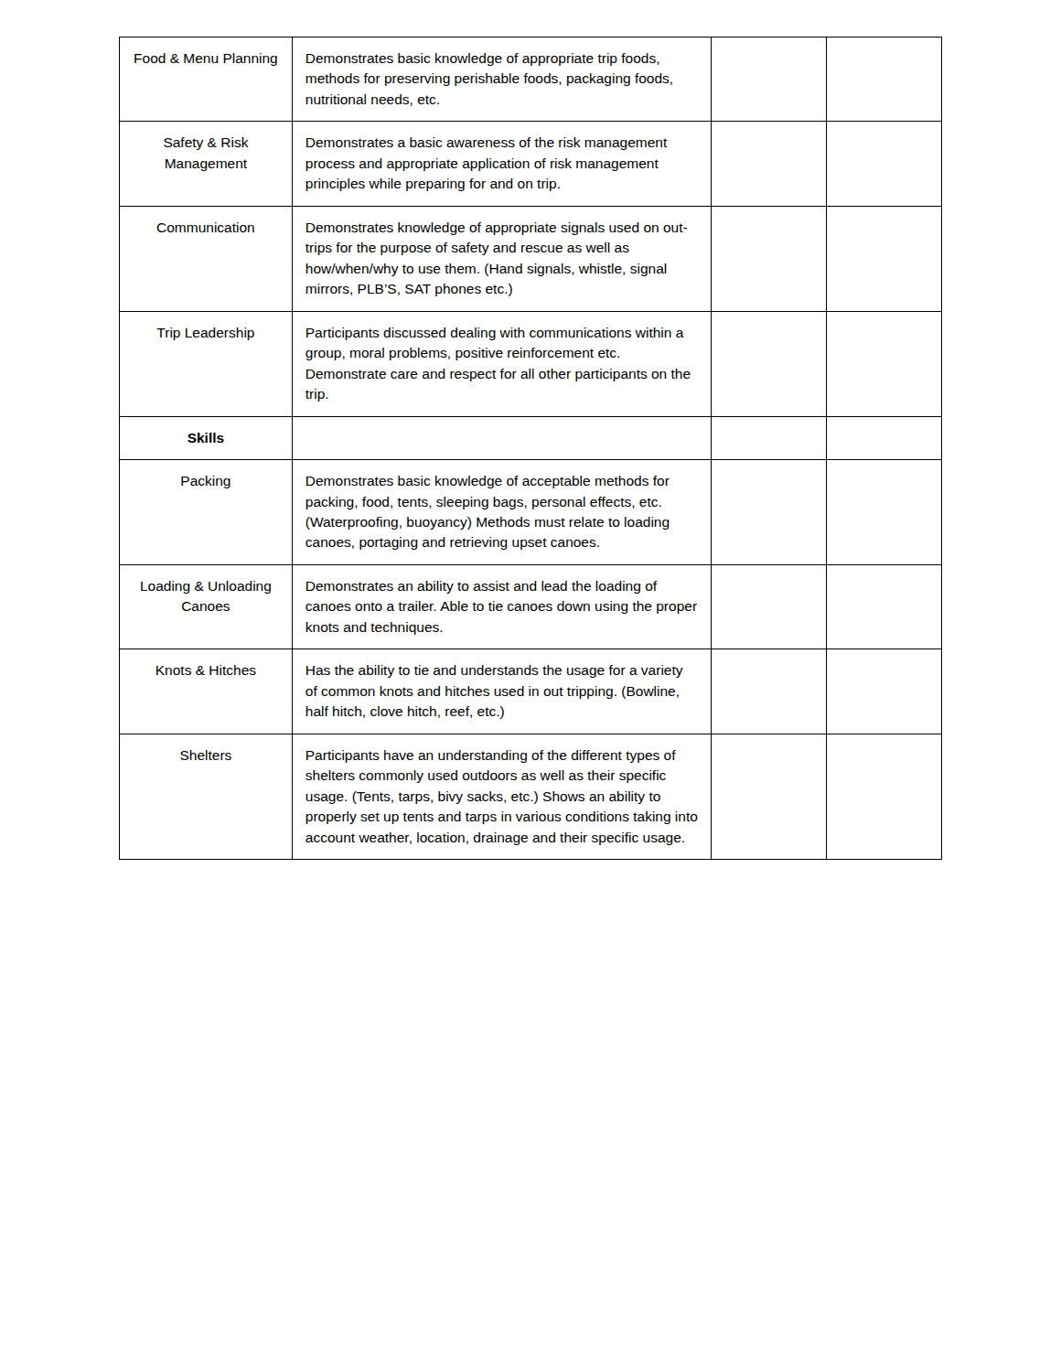| Food & Menu Planning | Demonstrates basic knowledge of appropriate trip foods, methods for preserving perishable foods, packaging foods, nutritional needs, etc. | | |
| Safety & Risk Management | Demonstrates a basic awareness of the risk management process and appropriate application of risk management principles while preparing for and on trip. | | |
| Communication | Demonstrates knowledge of appropriate signals used on out-trips for the purpose of safety and rescue as well as how/when/why to use them. (Hand signals, whistle, signal mirrors, PLB’S, SAT phones etc.) | | |
| Trip Leadership | Participants discussed dealing with communications within a group, moral problems, positive reinforcement etc. Demonstrate care and respect for all other participants on the trip. | | |
| Skills | | | |
| Packing | Demonstrates basic knowledge of acceptable methods for packing, food, tents, sleeping bags, personal effects, etc. (Waterproofing, buoyancy) Methods must relate to loading canoes, portaging and retrieving upset canoes. | | |
| Loading & Unloading Canoes | Demonstrates an ability to assist and lead the loading of canoes onto a trailer. Able to tie canoes down using the proper knots and techniques. | | |
| Knots & Hitches | Has the ability to tie and understands the usage for a variety of common knots and hitches used in out tripping. (Bowline, half hitch, clove hitch, reef, etc.) | | |
| Shelters | Participants have an understanding of the different types of shelters commonly used outdoors as well as their specific usage. (Tents, tarps, bivy sacks, etc.) Shows an ability to properly set up tents and tarps in various conditions taking into account weather, location, drainage and their specific usage. | | |